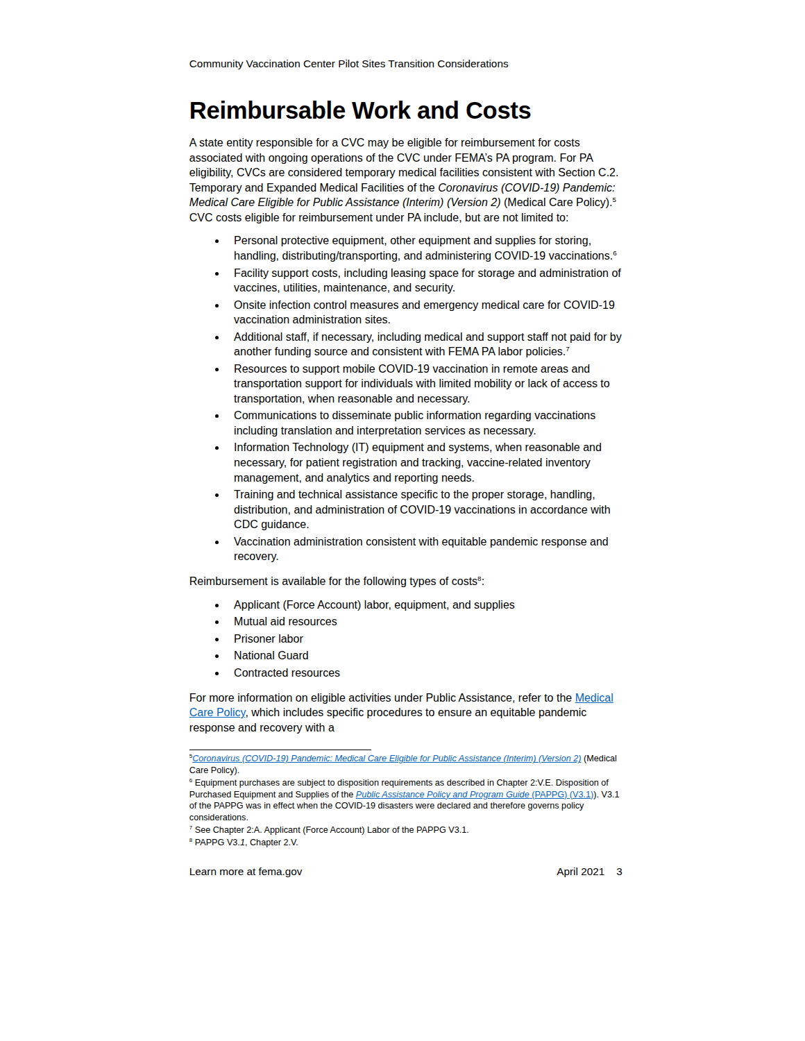Community Vaccination Center Pilot Sites Transition Considerations
Reimbursable Work and Costs
A state entity responsible for a CVC may be eligible for reimbursement for costs associated with ongoing operations of the CVC under FEMA’s PA program. For PA eligibility, CVCs are considered temporary medical facilities consistent with Section C.2. Temporary and Expanded Medical Facilities of the Coronavirus (COVID-19) Pandemic: Medical Care Eligible for Public Assistance (Interim) (Version 2) (Medical Care Policy).5 CVC costs eligible for reimbursement under PA include, but are not limited to:
Personal protective equipment, other equipment and supplies for storing, handling, distributing/transporting, and administering COVID-19 vaccinations.6
Facility support costs, including leasing space for storage and administration of vaccines, utilities, maintenance, and security.
Onsite infection control measures and emergency medical care for COVID-19 vaccination administration sites.
Additional staff, if necessary, including medical and support staff not paid for by another funding source and consistent with FEMA PA labor policies.7
Resources to support mobile COVID-19 vaccination in remote areas and transportation support for individuals with limited mobility or lack of access to transportation, when reasonable and necessary.
Communications to disseminate public information regarding vaccinations including translation and interpretation services as necessary.
Information Technology (IT) equipment and systems, when reasonable and necessary, for patient registration and tracking, vaccine-related inventory management, and analytics and reporting needs.
Training and technical assistance specific to the proper storage, handling, distribution, and administration of COVID-19 vaccinations in accordance with CDC guidance.
Vaccination administration consistent with equitable pandemic response and recovery.
Reimbursement is available for the following types of costs8:
Applicant (Force Account) labor, equipment, and supplies
Mutual aid resources
Prisoner labor
National Guard
Contracted resources
For more information on eligible activities under Public Assistance, refer to the Medical Care Policy, which includes specific procedures to ensure an equitable pandemic response and recovery with a
5Coronavirus (COVID-19) Pandemic: Medical Care Eligible for Public Assistance (Interim) (Version 2) (Medical Care Policy).
6 Equipment purchases are subject to disposition requirements as described in Chapter 2:V.E. Disposition of Purchased Equipment and Supplies of the Public Assistance Policy and Program Guide (PAPPG) (V3.1)). V3.1 of the PAPPG was in effect when the COVID-19 disasters were declared and therefore governs policy considerations.
7 See Chapter 2:A. Applicant (Force Account) Labor of the PAPPG V3.1.
8 PAPPG V3.1, Chapter 2.V.
Learn more at fema.gov
April 2021 3